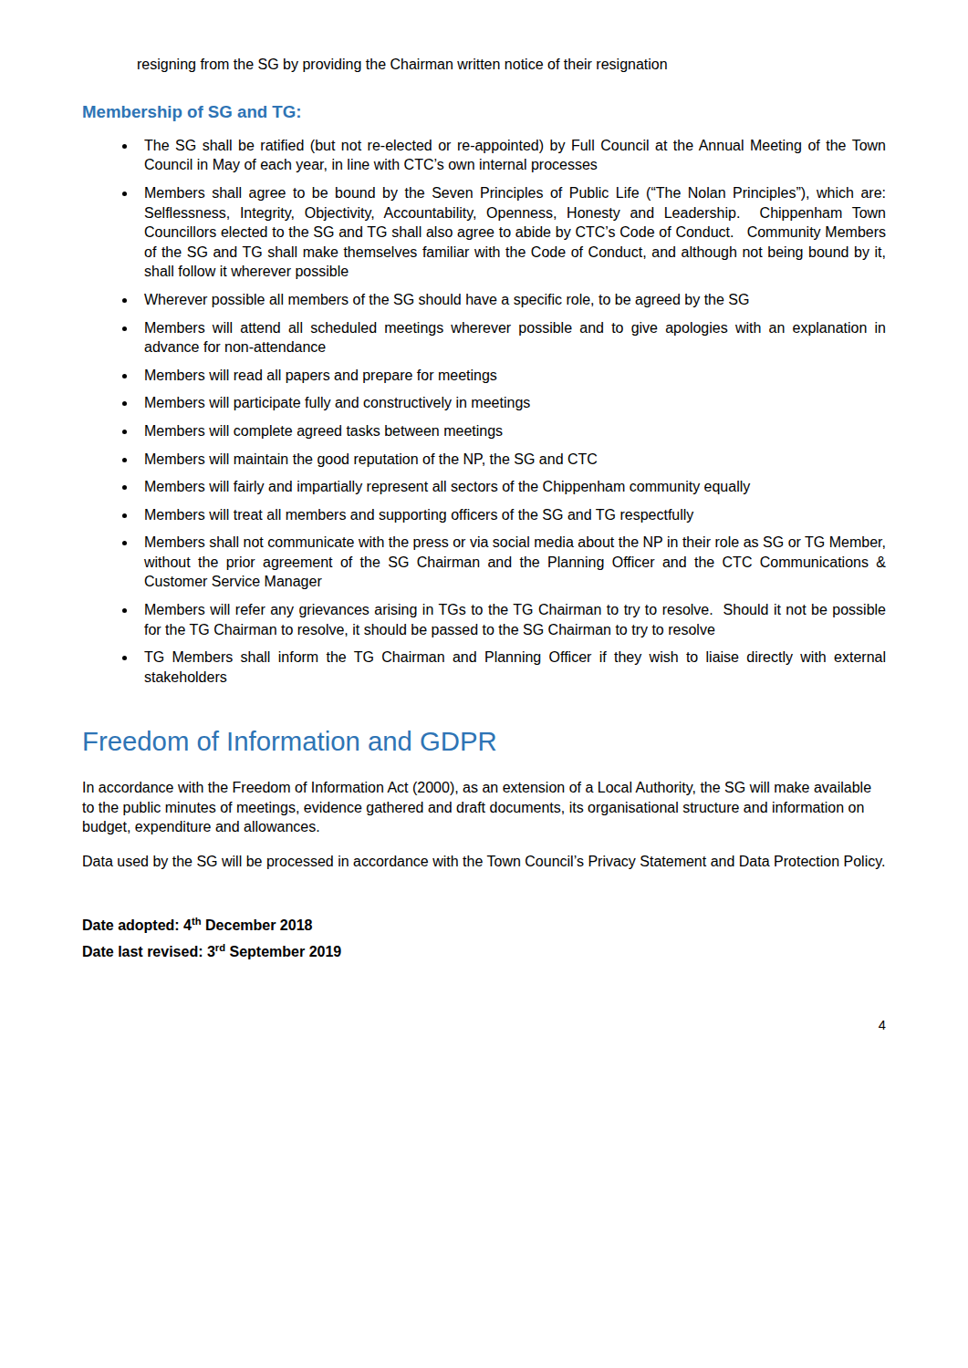resigning from the SG by providing the Chairman written notice of their resignation
Membership of SG and TG:
The SG shall be ratified (but not re-elected or re-appointed) by Full Council at the Annual Meeting of the Town Council in May of each year, in line with CTC’s own internal processes
Members shall agree to be bound by the Seven Principles of Public Life (“The Nolan Principles”), which are: Selflessness, Integrity, Objectivity, Accountability, Openness, Honesty and Leadership. Chippenham Town Councillors elected to the SG and TG shall also agree to abide by CTC’s Code of Conduct. Community Members of the SG and TG shall make themselves familiar with the Code of Conduct, and although not being bound by it, shall follow it wherever possible
Wherever possible all members of the SG should have a specific role, to be agreed by the SG
Members will attend all scheduled meetings wherever possible and to give apologies with an explanation in advance for non-attendance
Members will read all papers and prepare for meetings
Members will participate fully and constructively in meetings
Members will complete agreed tasks between meetings
Members will maintain the good reputation of the NP, the SG and CTC
Members will fairly and impartially represent all sectors of the Chippenham community equally
Members will treat all members and supporting officers of the SG and TG respectfully
Members shall not communicate with the press or via social media about the NP in their role as SG or TG Member, without the prior agreement of the SG Chairman and the Planning Officer and the CTC Communications & Customer Service Manager
Members will refer any grievances arising in TGs to the TG Chairman to try to resolve. Should it not be possible for the TG Chairman to resolve, it should be passed to the SG Chairman to try to resolve
TG Members shall inform the TG Chairman and Planning Officer if they wish to liaise directly with external stakeholders
Freedom of Information and GDPR
In accordance with the Freedom of Information Act (2000), as an extension of a Local Authority, the SG will make available to the public minutes of meetings, evidence gathered and draft documents, its organisational structure and information on budget, expenditure and allowances.
Data used by the SG will be processed in accordance with the Town Council’s Privacy Statement and Data Protection Policy.
Date adopted: 4th December 2018
Date last revised: 3rd September 2019
4